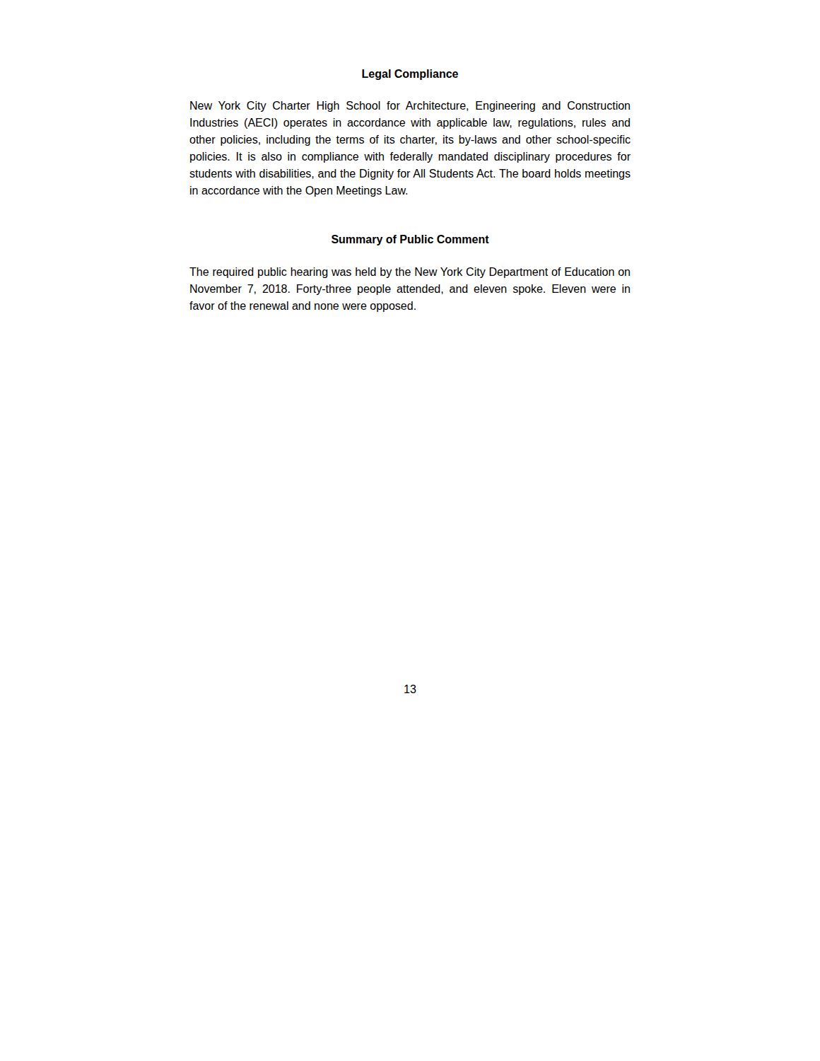Legal Compliance
New York City Charter High School for Architecture, Engineering and Construction Industries (AECI) operates in accordance with applicable law, regulations, rules and other policies, including the terms of its charter, its by-laws and other school-specific policies. It is also in compliance with federally mandated disciplinary procedures for students with disabilities, and the Dignity for All Students Act. The board holds meetings in accordance with the Open Meetings Law.
Summary of Public Comment
The required public hearing was held by the New York City Department of Education on November 7, 2018. Forty-three people attended, and eleven spoke. Eleven were in favor of the renewal and none were opposed.
13